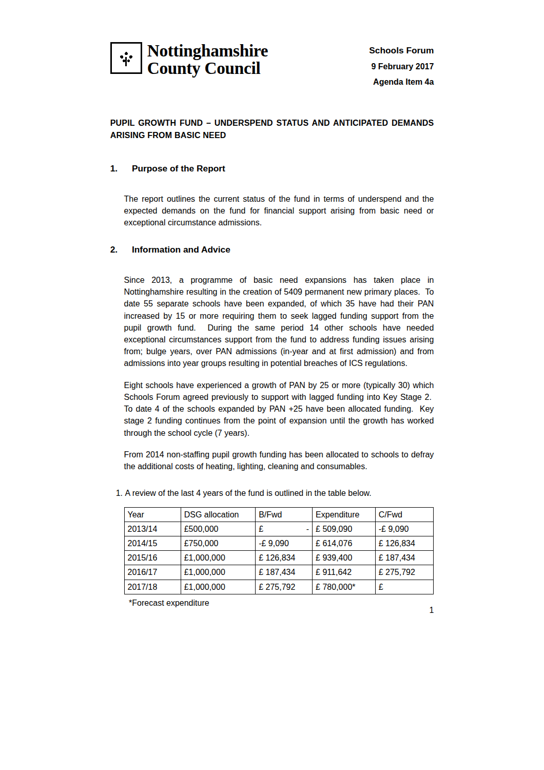Nottinghamshire County Council
Schools Forum
9 February 2017
Agenda Item 4a
PUPIL GROWTH FUND – UNDERSPEND STATUS AND ANTICIPATED DEMANDS ARISING FROM BASIC NEED
1.
Purpose of the Report
The report outlines the current status of the fund in terms of underspend and the expected demands on the fund for financial support arising from basic need or exceptional circumstance admissions.
2.
Information and Advice
Since 2013, a programme of basic need expansions has taken place in Nottinghamshire resulting in the creation of 5409 permanent new primary places. To date 55 separate schools have been expanded, of which 35 have had their PAN increased by 15 or more requiring them to seek lagged funding support from the pupil growth fund. During the same period 14 other schools have needed exceptional circumstances support from the fund to address funding issues arising from; bulge years, over PAN admissions (in-year and at first admission) and from admissions into year groups resulting in potential breaches of ICS regulations.
Eight schools have experienced a growth of PAN by 25 or more (typically 30) which Schools Forum agreed previously to support with lagged funding into Key Stage 2. To date 4 of the schools expanded by PAN +25 have been allocated funding. Key stage 2 funding continues from the point of expansion until the growth has worked through the school cycle (7 years).
From 2014 non-staffing pupil growth funding has been allocated to schools to defray the additional costs of heating, lighting, cleaning and consumables.
A review of the last 4 years of the fund is outlined in the table below.
| Year | DSG allocation | B/Fwd | Expenditure | C/Fwd |
| --- | --- | --- | --- | --- |
| 2013/14 | £500,000 | £ - | £ 509,090 | -£ 9,090 |
| 2014/15 | £750,000 | -£ 9,090 | £ 614,076 | £ 126,834 |
| 2015/16 | £1,000,000 | £ 126,834 | £ 939,400 | £ 187,434 |
| 2016/17 | £1,000,000 | £ 187,434 | £ 911,642 | £ 275,792 |
| 2017/18 | £1,000,000 | £ 275,792 | £ 780,000* | £ |
*Forecast expenditure
1